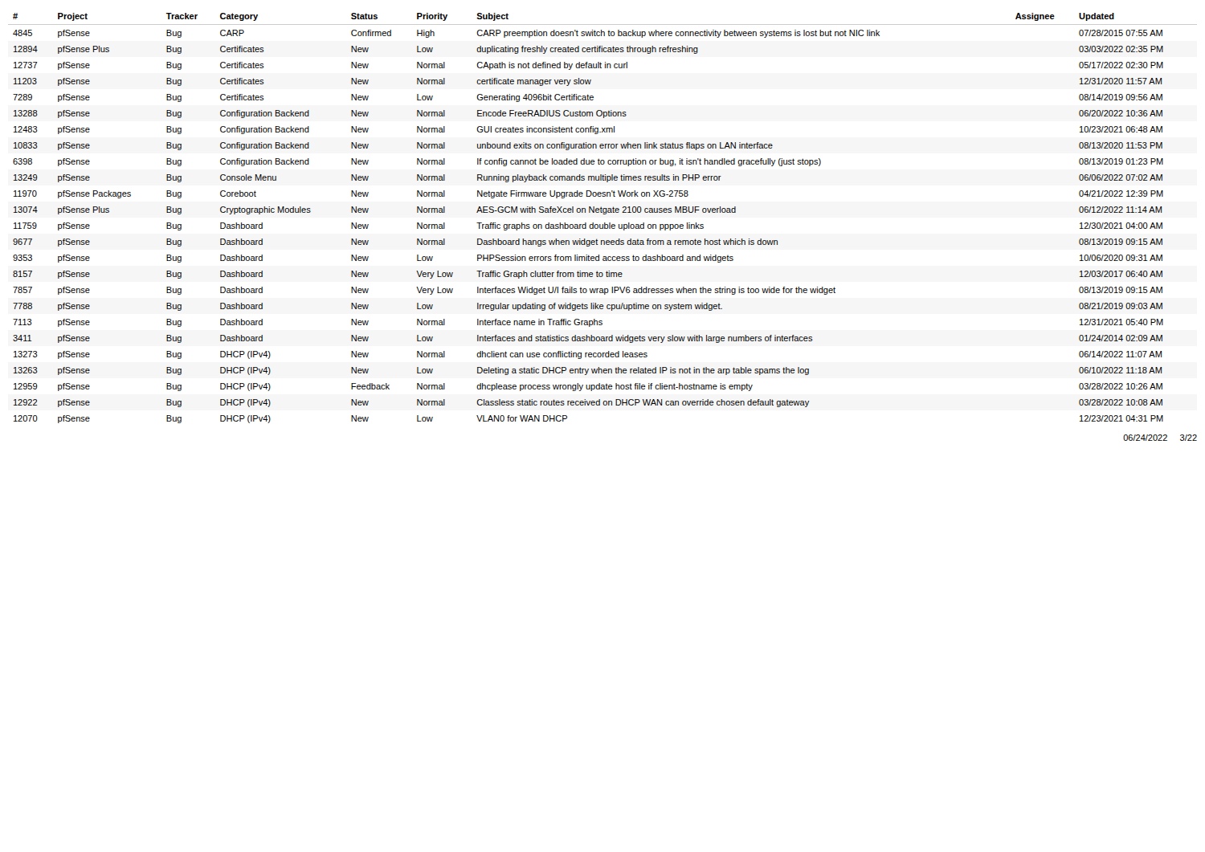| # | Project | Tracker | Category | Status | Priority | Subject | Assignee | Updated |
| --- | --- | --- | --- | --- | --- | --- | --- | --- |
| 4845 | pfSense | Bug | CARP | Confirmed | High | CARP preemption doesn't switch to backup where connectivity between systems is lost but not NIC link | | 07/28/2015 07:55 AM |
| 12894 | pfSense Plus | Bug | Certificates | New | Low | duplicating freshly created certificates through refreshing | | 03/03/2022 02:35 PM |
| 12737 | pfSense | Bug | Certificates | New | Normal | CApath is not defined by default in curl | | 05/17/2022 02:30 PM |
| 11203 | pfSense | Bug | Certificates | New | Normal | certificate manager very slow | | 12/31/2020 11:57 AM |
| 7289 | pfSense | Bug | Certificates | New | Low | Generating 4096bit Certificate | | 08/14/2019 09:56 AM |
| 13288 | pfSense | Bug | Configuration Backend | New | Normal | Encode FreeRADIUS Custom Options | | 06/20/2022 10:36 AM |
| 12483 | pfSense | Bug | Configuration Backend | New | Normal | GUI creates inconsistent config.xml | | 10/23/2021 06:48 AM |
| 10833 | pfSense | Bug | Configuration Backend | New | Normal | unbound exits on configuration error when link status flaps on LAN interface | | 08/13/2020 11:53 PM |
| 6398 | pfSense | Bug | Configuration Backend | New | Normal | If config cannot be loaded due to corruption or bug, it isn't handled gracefully (just stops) | | 08/13/2019 01:23 PM |
| 13249 | pfSense | Bug | Console Menu | New | Normal | Running playback comands multiple times results in PHP error | | 06/06/2022 07:02 AM |
| 11970 | pfSense Packages | Bug | Coreboot | New | Normal | Netgate Firmware Upgrade Doesn't Work on XG-2758 | | 04/21/2022 12:39 PM |
| 13074 | pfSense Plus | Bug | Cryptographic Modules | New | Normal | AES-GCM with SafeXcel on Netgate 2100 causes MBUF overload | | 06/12/2022 11:14 AM |
| 11759 | pfSense | Bug | Dashboard | New | Normal | Traffic graphs on dashboard double upload on pppoe links | | 12/30/2021 04:00 AM |
| 9677 | pfSense | Bug | Dashboard | New | Normal | Dashboard hangs when widget needs data from a remote host which is down | | 08/13/2019 09:15 AM |
| 9353 | pfSense | Bug | Dashboard | New | Low | PHPSession errors from limited access to dashboard and widgets | | 10/06/2020 09:31 AM |
| 8157 | pfSense | Bug | Dashboard | New | Very Low | Traffic Graph clutter from time to time | | 12/03/2017 06:40 AM |
| 7857 | pfSense | Bug | Dashboard | New | Very Low | Interfaces Widget U/I fails to wrap IPV6 addresses when the string is too wide for the widget | | 08/13/2019 09:15 AM |
| 7788 | pfSense | Bug | Dashboard | New | Low | Irregular updating of widgets like cpu/uptime on system widget. | | 08/21/2019 09:03 AM |
| 7113 | pfSense | Bug | Dashboard | New | Normal | Interface name in Traffic Graphs | | 12/31/2021 05:40 PM |
| 3411 | pfSense | Bug | Dashboard | New | Low | Interfaces and statistics dashboard widgets very slow with large numbers of interfaces | | 01/24/2014 02:09 AM |
| 13273 | pfSense | Bug | DHCP (IPv4) | New | Normal | dhclient can use conflicting recorded leases | | 06/14/2022 11:07 AM |
| 13263 | pfSense | Bug | DHCP (IPv4) | New | Low | Deleting a static DHCP entry when the related IP is not in the arp table spams the log | | 06/10/2022 11:18 AM |
| 12959 | pfSense | Bug | DHCP (IPv4) | Feedback | Normal | dhcplease process wrongly update host file if client-hostname is empty | | 03/28/2022 10:26 AM |
| 12922 | pfSense | Bug | DHCP (IPv4) | New | Normal | Classless static routes received on DHCP WAN can override chosen default gateway | | 03/28/2022 10:08 AM |
| 12070 | pfSense | Bug | DHCP (IPv4) | New | Low | VLAN0 for WAN DHCP | | 12/23/2021 04:31 PM |
06/24/2022 3/22